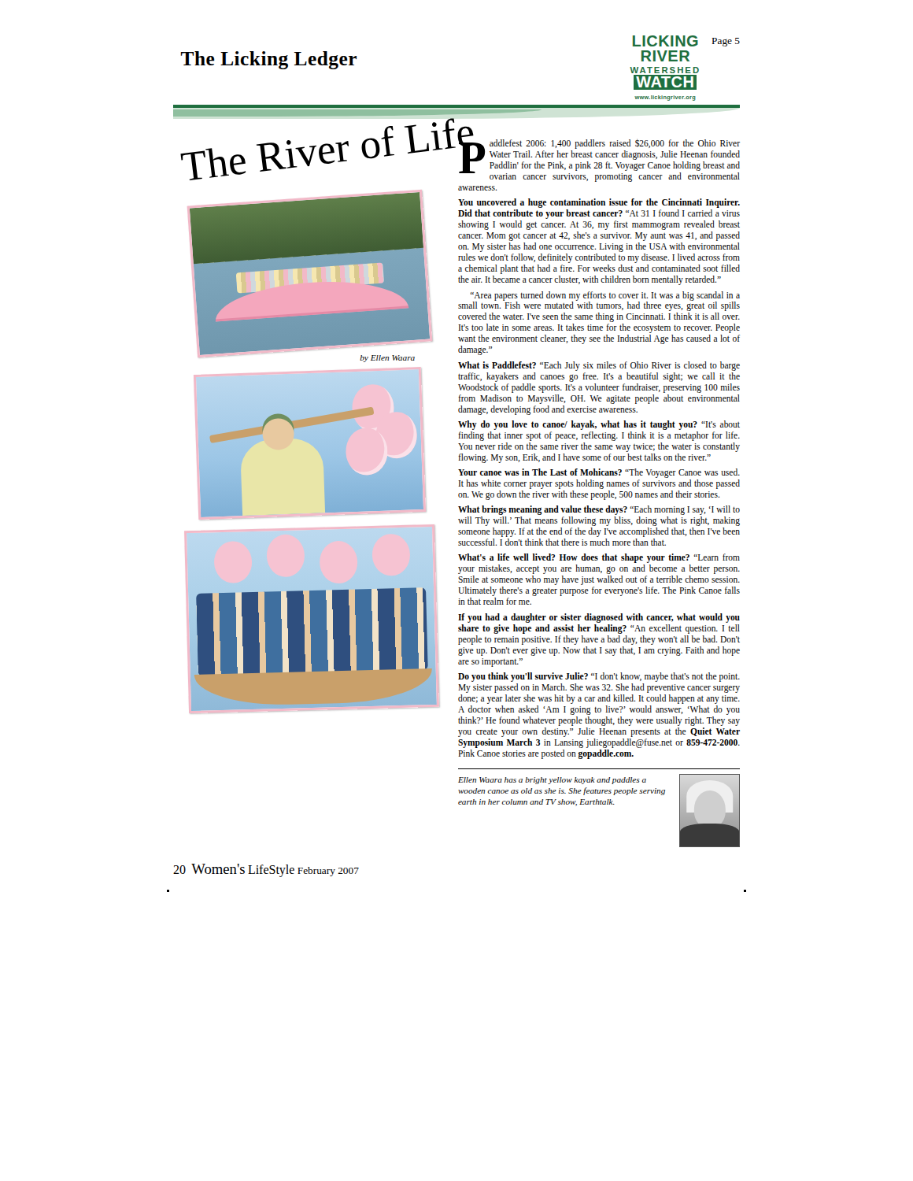The Licking Ledger
LICKING
RIVER
WATERSHED
WATCH
www.lickingriver.org Page 5
The River of Life
by Ellen Waara
Paddlefest 2006: 1,400 paddlers raised $26,000 for the Ohio River Water Trail. After her breast cancer diagnosis, Julie Heenan founded Paddlin' for the Pink, a pink 28 ft. Voyager Canoe holding breast and ovarian cancer survivors, promoting cancer and environmental awareness.
You uncovered a huge contamination issue for the Cincinnati Inquirer. Did that contribute to your breast cancer? “At 31 I found I carried a virus showing I would get cancer. At 36, my first mammogram revealed breast cancer. Mom got cancer at 42, she's a survivor. My aunt was 41, and passed on. My sister has had one occurrence. Living in the USA with environmental rules we don't follow, definitely contributed to my disease. I lived across from a chemical plant that had a fire. For weeks dust and contaminated soot filled the air. It became a cancer cluster, with children born mentally retarded.”
“Area papers turned down my efforts to cover it. It was a big scandal in a small town. Fish were mutated with tumors, had three eyes, great oil spills covered the water. I've seen the same thing in Cincinnati. I think it is all over. It's too late in some areas. It takes time for the ecosystem to recover. People want the environment cleaner, they see the Industrial Age has caused a lot of damage.”
What is Paddlefest? “Each July six miles of Ohio River is closed to barge traffic, kayakers and canoes go free. It's a beautiful sight; we call it the Woodstock of paddle sports. It's a volunteer fundraiser, preserving 100 miles from Madison to Maysville, OH. We agitate people about environmental damage, developing food and exercise awareness.
Why do you love to canoe/ kayak, what has it taught you? “It's about finding that inner spot of peace, reflecting. I think it is a metaphor for life. You never ride on the same river the same way twice; the water is constantly flowing. My son, Erik, and I have some of our best talks on the river.”
Your canoe was in The Last of Mohicans? “The Voyager Canoe was used. It has white corner prayer spots holding names of survivors and those passed on. We go down the river with these people, 500 names and their stories.
What brings meaning and value these days? “Each morning I say, ‘I will to will Thy will.’ That means following my bliss, doing what is right, making someone happy. If at the end of the day I've accomplished that, then I've been successful. I don't think that there is much more than that.
What's a life well lived? How does that shape your time? “Learn from your mistakes, accept you are human, go on and become a better person. Smile at someone who may have just walked out of a terrible chemo session. Ultimately there's a greater purpose for everyone's life. The Pink Canoe falls in that realm for me.
If you had a daughter or sister diagnosed with cancer, what would you share to give hope and assist her healing? “An excellent question. I tell people to remain positive. If they have a bad day, they won't all be bad. Don't give up. Don't ever give up. Now that I say that, I am crying. Faith and hope are so important.”
Do you think you'll survive Julie? “I don't know, maybe that's not the point. My sister passed on in March. She was 32. She had preventive cancer surgery done; a year later she was hit by a car and killed. It could happen at any time. A doctor when asked ‘Am I going to live?’ would answer, ‘What do you think?’ He found whatever people thought, they were usually right. They say you create your own destiny.” Julie Heenan presents at the Quiet Water Symposium March 3 in Lansing juliegopaddle@fuse.net or 859-472-2000. Pink Canoe stories are posted on gopaddle.com.
Ellen Waara has a bright yellow kayak and paddles a wooden canoe as old as she is. She features people serving earth in her column and TV show, Earthtalk.
20 Women's LifeStyle February 2007